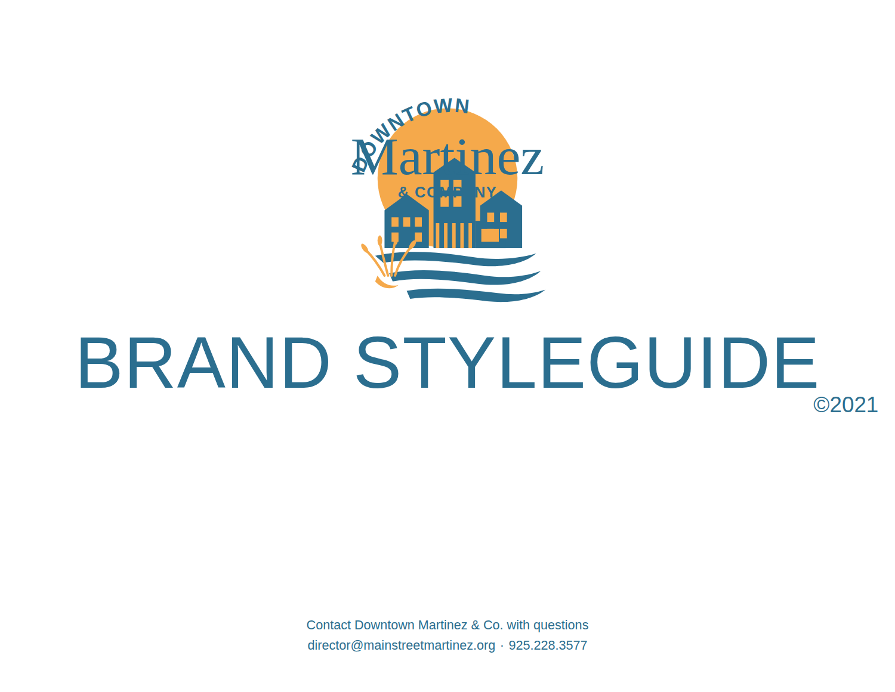DOWNTOWN Martinez & COMPANY
BRAND STYLEGUIDE
©2021
Contact Downtown Martinez & Co. with questions
director@mainstreetmartinez.org·925.228.3577